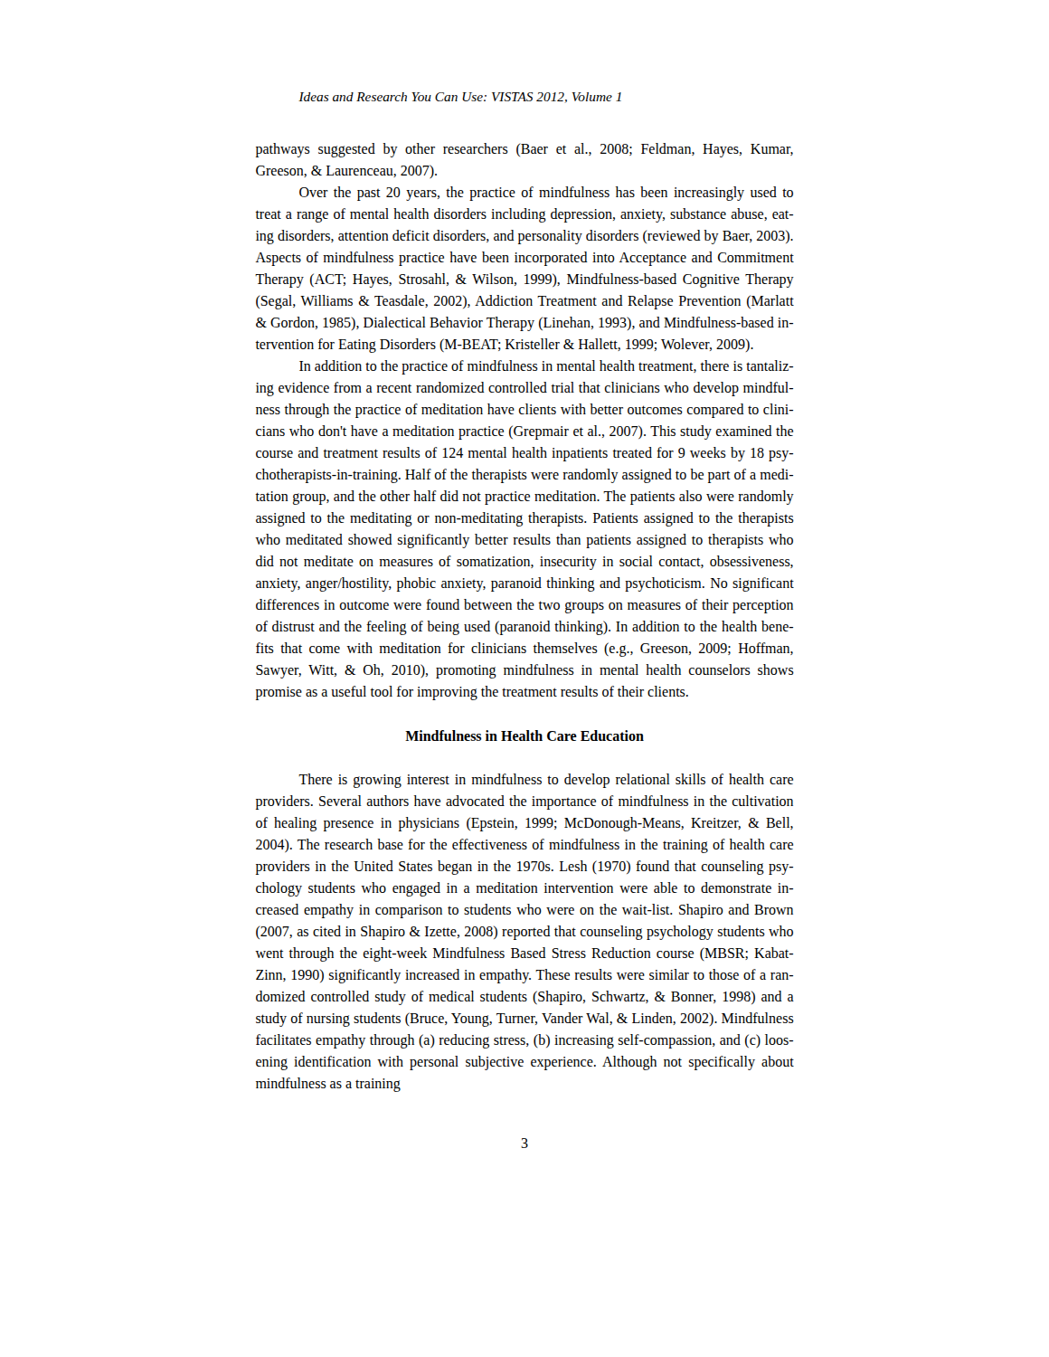Ideas and Research You Can Use: VISTAS 2012, Volume 1
pathways suggested by other researchers (Baer et al., 2008; Feldman, Hayes, Kumar, Greeson, & Laurenceau, 2007).
Over the past 20 years, the practice of mindfulness has been increasingly used to treat a range of mental health disorders including depression, anxiety, substance abuse, eating disorders, attention deficit disorders, and personality disorders (reviewed by Baer, 2003). Aspects of mindfulness practice have been incorporated into Acceptance and Commitment Therapy (ACT; Hayes, Strosahl, & Wilson, 1999), Mindfulness-based Cognitive Therapy (Segal, Williams & Teasdale, 2002), Addiction Treatment and Relapse Prevention (Marlatt & Gordon, 1985), Dialectical Behavior Therapy (Linehan, 1993), and Mindfulness-based intervention for Eating Disorders (M-BEAT; Kristeller & Hallett, 1999; Wolever, 2009).
In addition to the practice of mindfulness in mental health treatment, there is tantalizing evidence from a recent randomized controlled trial that clinicians who develop mindfulness through the practice of meditation have clients with better outcomes compared to clinicians who don't have a meditation practice (Grepmair et al., 2007). This study examined the course and treatment results of 124 mental health inpatients treated for 9 weeks by 18 psychotherapists-in-training. Half of the therapists were randomly assigned to be part of a meditation group, and the other half did not practice meditation. The patients also were randomly assigned to the meditating or non-meditating therapists. Patients assigned to the therapists who meditated showed significantly better results than patients assigned to therapists who did not meditate on measures of somatization, insecurity in social contact, obsessiveness, anxiety, anger/hostility, phobic anxiety, paranoid thinking and psychoticism. No significant differences in outcome were found between the two groups on measures of their perception of distrust and the feeling of being used (paranoid thinking). In addition to the health benefits that come with meditation for clinicians themselves (e.g., Greeson, 2009; Hoffman, Sawyer, Witt, & Oh, 2010), promoting mindfulness in mental health counselors shows promise as a useful tool for improving the treatment results of their clients.
Mindfulness in Health Care Education
There is growing interest in mindfulness to develop relational skills of health care providers. Several authors have advocated the importance of mindfulness in the cultivation of healing presence in physicians (Epstein, 1999; McDonough-Means, Kreitzer, & Bell, 2004). The research base for the effectiveness of mindfulness in the training of health care providers in the United States began in the 1970s. Lesh (1970) found that counseling psychology students who engaged in a meditation intervention were able to demonstrate increased empathy in comparison to students who were on the wait-list. Shapiro and Brown (2007, as cited in Shapiro & Izette, 2008) reported that counseling psychology students who went through the eight-week Mindfulness Based Stress Reduction course (MBSR; Kabat-Zinn, 1990) significantly increased in empathy. These results were similar to those of a randomized controlled study of medical students (Shapiro, Schwartz, & Bonner, 1998) and a study of nursing students (Bruce, Young, Turner, Vander Wal, & Linden, 2002). Mindfulness facilitates empathy through (a) reducing stress, (b) increasing self-compassion, and (c) loosening identification with personal subjective experience. Although not specifically about mindfulness as a training
3